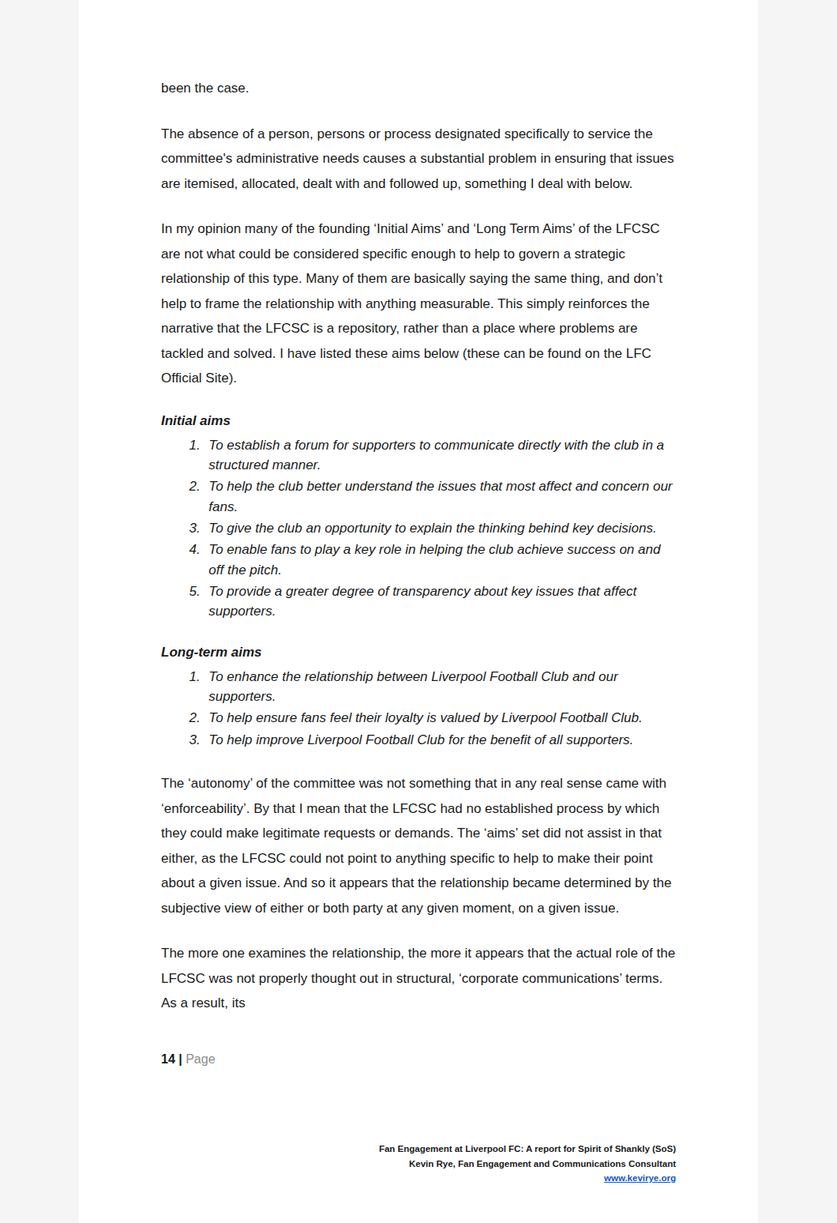been the case.
The absence of a person, persons or process designated specifically to service the committee's administrative needs causes a substantial problem in ensuring that issues are itemised, allocated, dealt with and followed up, something I deal with below.
In my opinion many of the founding ‘Initial Aims’ and ‘Long Term Aims’ of the LFCSC are not what could be considered specific enough to help to govern a strategic relationship of this type. Many of them are basically saying the same thing, and don’t help to frame the relationship with anything measurable. This simply reinforces the narrative that the LFCSC is a repository, rather than a place where problems are tackled and solved. I have listed these aims below (these can be found on the LFC Official Site).
Initial aims
To establish a forum for supporters to communicate directly with the club in a structured manner.
To help the club better understand the issues that most affect and concern our fans.
To give the club an opportunity to explain the thinking behind key decisions.
To enable fans to play a key role in helping the club achieve success on and off the pitch.
To provide a greater degree of transparency about key issues that affect supporters.
Long-term aims
To enhance the relationship between Liverpool Football Club and our supporters.
To help ensure fans feel their loyalty is valued by Liverpool Football Club.
To help improve Liverpool Football Club for the benefit of all supporters.
The ‘autonomy’ of the committee was not something that in any real sense came with ‘enforceability’. By that I mean that the LFCSC had no established process by which they could make legitimate requests or demands. The ‘aims’ set did not assist in that either, as the LFCSC could not point to anything specific to help to make their point about a given issue. And so it appears that the relationship became determined by the subjective view of either or both party at any given moment, on a given issue.
The more one examines the relationship, the more it appears that the actual role of the LFCSC was not properly thought out in structural, ‘corporate communications’ terms. As a result, its
14 | Page
Fan Engagement at Liverpool FC: A report for Spirit of Shankly (SoS)
Kevin Rye, Fan Engagement and Communications Consultant
www.kevirye.org